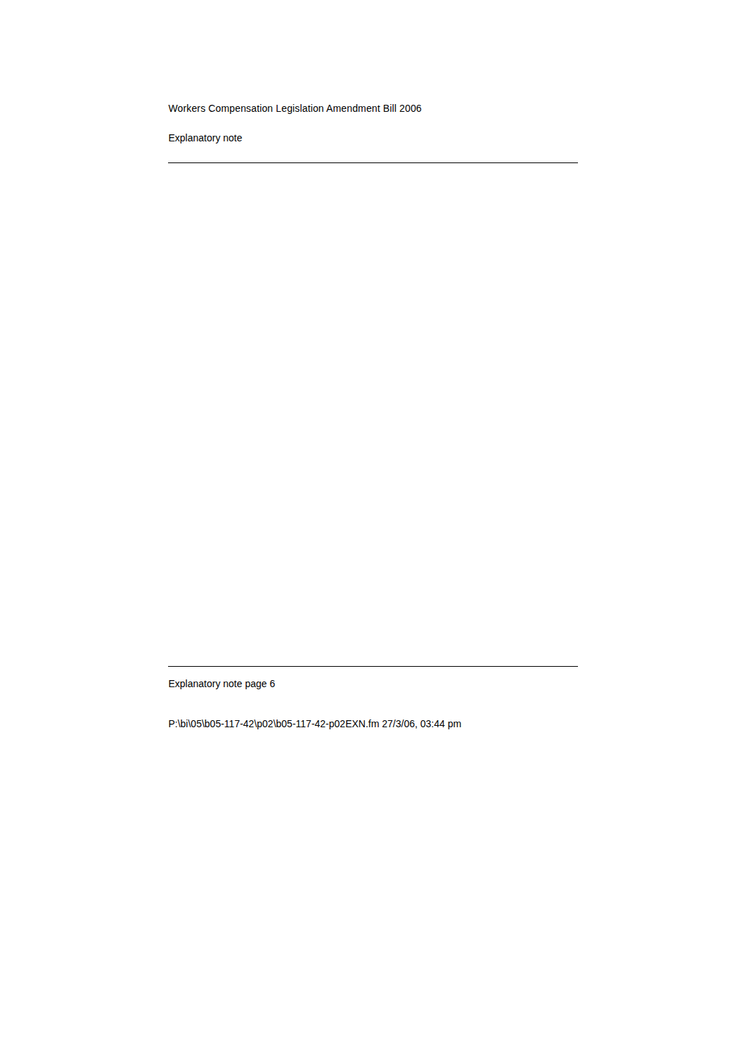Workers Compensation Legislation Amendment Bill 2006
Explanatory note
Explanatory note page 6
P:\bi\05\b05-117-42\p02\b05-117-42-p02EXN.fm 27/3/06, 03:44 pm